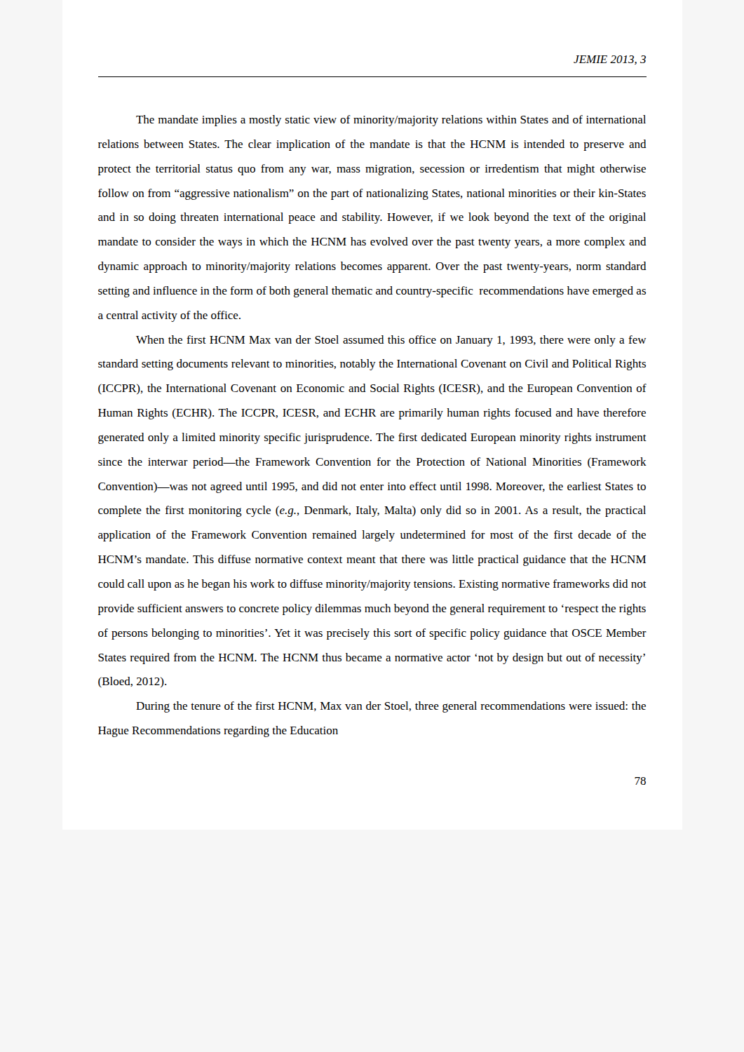JEMIE 2013, 3
The mandate implies a mostly static view of minority/majority relations within States and of international relations between States. The clear implication of the mandate is that the HCNM is intended to preserve and protect the territorial status quo from any war, mass migration, secession or irredentism that might otherwise follow on from “aggressive nationalism” on the part of nationalizing States, national minorities or their kin-States and in so doing threaten international peace and stability. However, if we look beyond the text of the original mandate to consider the ways in which the HCNM has evolved over the past twenty years, a more complex and dynamic approach to minority/majority relations becomes apparent. Over the past twenty-years, norm standard setting and influence in the form of both general thematic and country-specific recommendations have emerged as a central activity of the office.
When the first HCNM Max van der Stoel assumed this office on January 1, 1993, there were only a few standard setting documents relevant to minorities, notably the International Covenant on Civil and Political Rights (ICCPR), the International Covenant on Economic and Social Rights (ICESR), and the European Convention of Human Rights (ECHR). The ICCPR, ICESR, and ECHR are primarily human rights focused and have therefore generated only a limited minority specific jurisprudence. The first dedicated European minority rights instrument since the interwar period—the Framework Convention for the Protection of National Minorities (Framework Convention)—was not agreed until 1995, and did not enter into effect until 1998. Moreover, the earliest States to complete the first monitoring cycle (e.g., Denmark, Italy, Malta) only did so in 2001. As a result, the practical application of the Framework Convention remained largely undetermined for most of the first decade of the HCNM’s mandate. This diffuse normative context meant that there was little practical guidance that the HCNM could call upon as he began his work to diffuse minority/majority tensions. Existing normative frameworks did not provide sufficient answers to concrete policy dilemmas much beyond the general requirement to ‘respect the rights of persons belonging to minorities’. Yet it was precisely this sort of specific policy guidance that OSCE Member States required from the HCNM. The HCNM thus became a normative actor ‘not by design but out of necessity’ (Bloed, 2012).
During the tenure of the first HCNM, Max van der Stoel, three general recommendations were issued: the Hague Recommendations regarding the Education
78